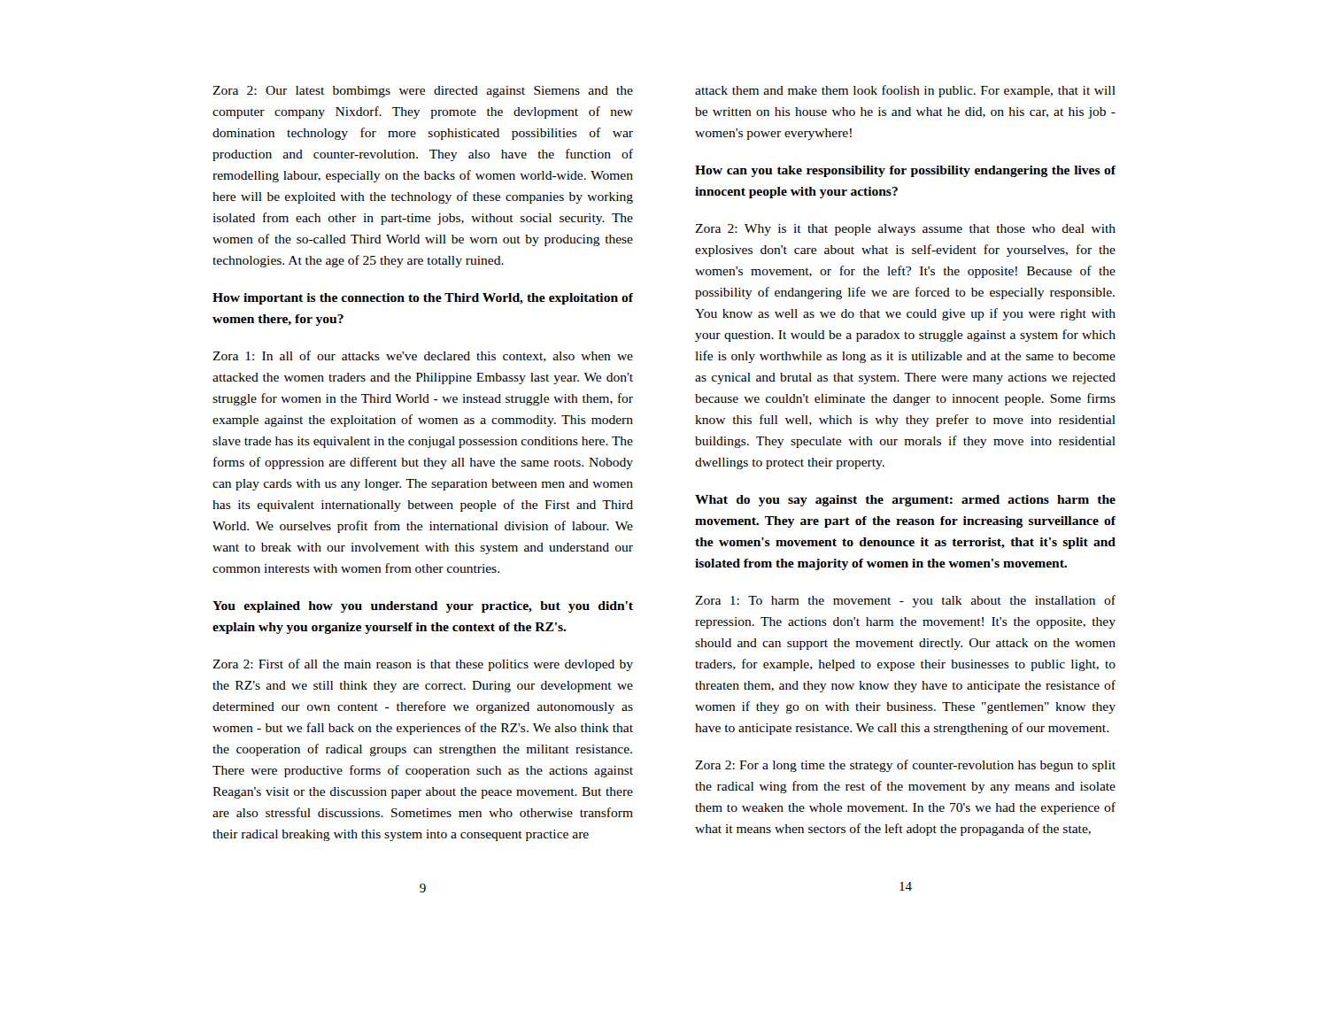Zora 2: Our latest bombimgs were directed against Siemens and the computer company Nixdorf. They promote the devlopment of new domination technology for more sophisticated possibilities of war production and counter-revolution. They also have the function of remodelling labour, especially on the backs of women world-wide. Women here will be exploited with the technology of these companies by working isolated from each other in part-time jobs, without social security. The women of the so-called Third World will be worn out by producing these technologies. At the age of 25 they are totally ruined.
How important is the connection to the Third World, the exploitation of women there, for you?
Zora 1: In all of our attacks we've declared this context, also when we attacked the women traders and the Philippine Embassy last year. We don't struggle for women in the Third World - we instead struggle with them, for example against the exploitation of women as a commodity. This modern slave trade has its equivalent in the conjugal possession conditions here. The forms of oppression are different but they all have the same roots. Nobody can play cards with us any longer. The separation between men and women has its equivalent internationally between people of the First and Third World. We ourselves profit from the international division of labour. We want to break with our involvement with this system and understand our common interests with women from other countries.
You explained how you understand your practice, but you didn't explain why you organize yourself in the context of the RZ's.
Zora 2: First of all the main reason is that these politics were devloped by the RZ's and we still think they are correct. During our development we determined our own content - therefore we organized autonomously as women - but we fall back on the experiences of the RZ's. We also think that the cooperation of radical groups can strengthen the militant resistance. There were productive forms of cooperation such as the actions against Reagan's visit or the discussion paper about the peace movement. But there are also stressful discussions. Sometimes men who otherwise transform their radical breaking with this system into a consequent practice are
9
attack them and make them look foolish in public. For example, that it will be written on his house who he is and what he did, on his car, at his job - women's power everywhere!
How can you take responsibility for possibility endangering the lives of innocent people with your actions?
Zora 2: Why is it that people always assume that those who deal with explosives don't care about what is self-evident for yourselves, for the women's movement, or for the left? It's the opposite! Because of the possibility of endangering life we are forced to be especially responsible. You know as well as we do that we could give up if you were right with your question. It would be a paradox to struggle against a system for which life is only worthwhile as long as it is utilizable and at the same to become as cynical and brutal as that system. There were many actions we rejected because we couldn't eliminate the danger to innocent people. Some firms know this full well, which is why they prefer to move into residential buildings. They speculate with our morals if they move into residential dwellings to protect their property.
What do you say against the argument: armed actions harm the movement. They are part of the reason for increasing surveillance of the women's movement to denounce it as terrorist, that it's split and isolated from the majority of women in the women's movement.
Zora 1: To harm the movement - you talk about the installation of repression. The actions don't harm the movement! It's the opposite, they should and can support the movement directly. Our attack on the women traders, for example, helped to expose their businesses to public light, to threaten them, and they now know they have to anticipate the resistance of women if they go on with their business. These "gentlemen" know they have to anticipate resistance. We call this a strengthening of our movement.
Zora 2: For a long time the strategy of counter-revolution has begun to split the radical wing from the rest of the movement by any means and isolate them to weaken the whole movement. In the 70's we had the experience of what it means when sectors of the left adopt the propaganda of the state,
14